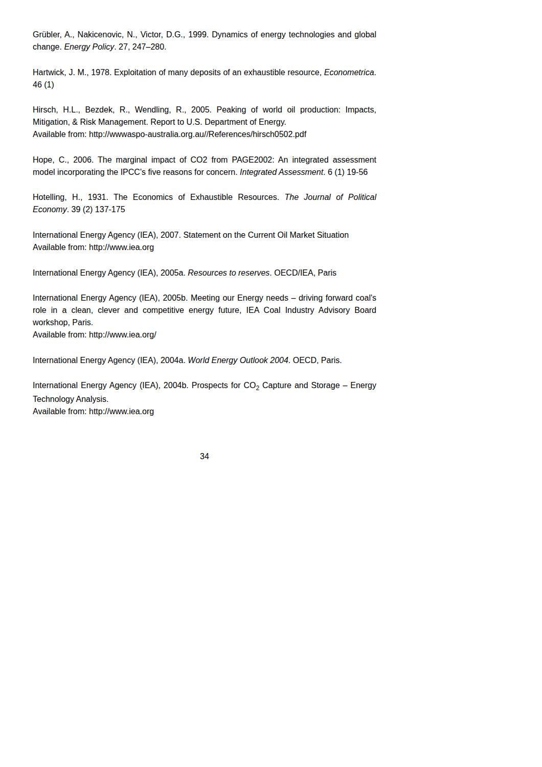Grübler, A., Nakicenovic, N., Victor, D.G., 1999. Dynamics of energy technologies and global change. Energy Policy. 27, 247–280.
Hartwick, J. M., 1978. Exploitation of many deposits of an exhaustible resource, Econometrica. 46 (1)
Hirsch, H.L., Bezdek, R., Wendling, R., 2005. Peaking of world oil production: Impacts, Mitigation, & Risk Management. Report to U.S. Department of Energy.
Available from: http://wwwaspo-australia.org.au//References/hirsch0502.pdf
Hope, C., 2006. The marginal impact of CO2 from PAGE2002: An integrated assessment model incorporating the IPCC's five reasons for concern. Integrated Assessment. 6 (1) 19-56
Hotelling, H., 1931. The Economics of Exhaustible Resources. The Journal of Political Economy. 39 (2) 137-175
International Energy Agency (IEA), 2007. Statement on the Current Oil Market Situation
Available from: http://www.iea.org
International Energy Agency (IEA), 2005a. Resources to reserves. OECD/IEA, Paris
International Energy Agency (IEA), 2005b. Meeting our Energy needs – driving forward coal's role in a clean, clever and competitive energy future, IEA Coal Industry Advisory Board workshop, Paris.
Available from: http://www.iea.org/
International Energy Agency (IEA), 2004a. World Energy Outlook 2004. OECD, Paris.
International Energy Agency (IEA), 2004b. Prospects for CO2 Capture and Storage – Energy Technology Analysis.
Available from: http://www.iea.org
34